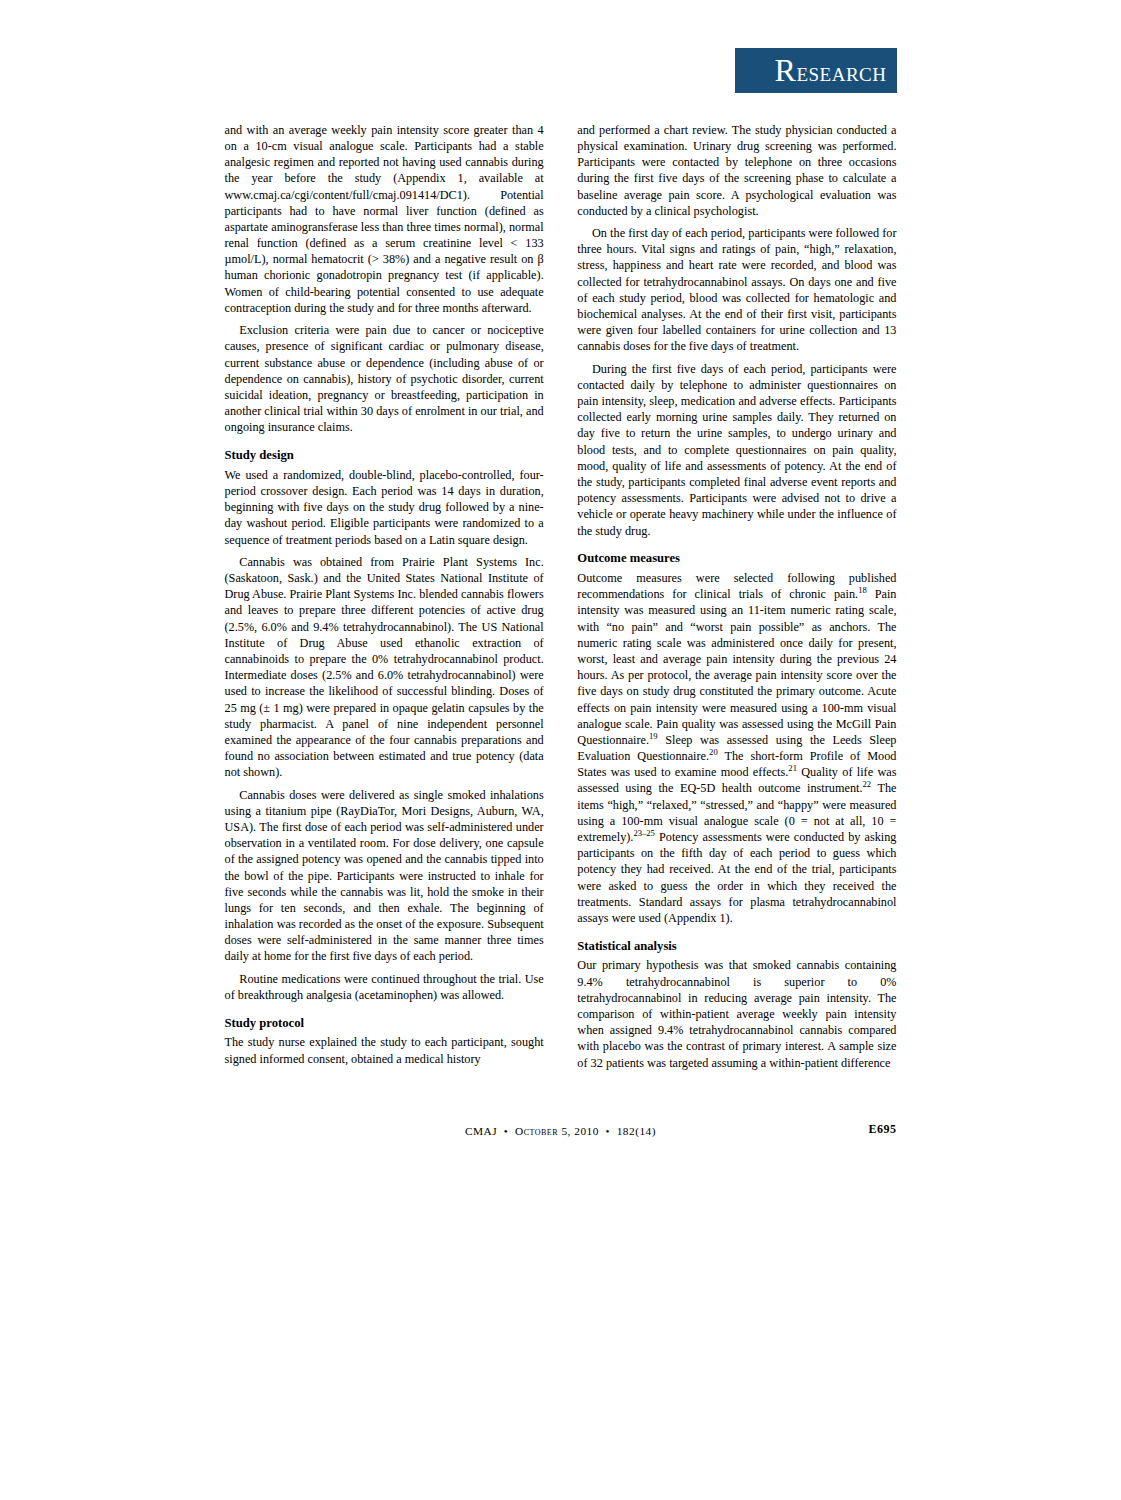Research
and with an average weekly pain intensity score greater than 4 on a 10-cm visual analogue scale. Participants had a stable analgesic regimen and reported not having used cannabis during the year before the study (Appendix 1, available at www.cmaj.ca/cgi/content/full/cmaj.091414/DC1). Potential participants had to have normal liver function (defined as aspartate aminogransferase less than three times normal), normal renal function (defined as a serum creatinine level < 133 µmol/L), normal hematocrit (> 38%) and a negative result on β human chorionic gonadotropin pregnancy test (if applicable). Women of child-bearing potential consented to use adequate contraception during the study and for three months afterward.
Exclusion criteria were pain due to cancer or nociceptive causes, presence of significant cardiac or pulmonary disease, current substance abuse or dependence (including abuse of or dependence on cannabis), history of psychotic disorder, current suicidal ideation, pregnancy or breastfeeding, participation in another clinical trial within 30 days of enrolment in our trial, and ongoing insurance claims.
Study design
We used a randomized, double-blind, placebo-controlled, four-period crossover design. Each period was 14 days in duration, beginning with five days on the study drug followed by a nine-day washout period. Eligible participants were randomized to a sequence of treatment periods based on a Latin square design.
Cannabis was obtained from Prairie Plant Systems Inc. (Saskatoon, Sask.) and the United States National Institute of Drug Abuse. Prairie Plant Systems Inc. blended cannabis flowers and leaves to prepare three different potencies of active drug (2.5%, 6.0% and 9.4% tetrahydrocannabinol). The US National Institute of Drug Abuse used ethanolic extraction of cannabinoids to prepare the 0% tetrahydrocannabinol product. Intermediate doses (2.5% and 6.0% tetrahydrocannabinol) were used to increase the likelihood of successful blinding. Doses of 25 mg (± 1 mg) were prepared in opaque gelatin capsules by the study pharmacist. A panel of nine independent personnel examined the appearance of the four cannabis preparations and found no association between estimated and true potency (data not shown).
Cannabis doses were delivered as single smoked inhalations using a titanium pipe (RayDiaTor, Mori Designs, Auburn, WA, USA). The first dose of each period was self-administered under observation in a ventilated room. For dose delivery, one capsule of the assigned potency was opened and the cannabis tipped into the bowl of the pipe. Participants were instructed to inhale for five seconds while the cannabis was lit, hold the smoke in their lungs for ten seconds, and then exhale. The beginning of inhalation was recorded as the onset of the exposure. Subsequent doses were self-administered in the same manner three times daily at home for the first five days of each period.
Routine medications were continued throughout the trial. Use of breakthrough analgesia (acetaminophen) was allowed.
Study protocol
The study nurse explained the study to each participant, sought signed informed consent, obtained a medical history
and performed a chart review. The study physician conducted a physical examination. Urinary drug screening was performed. Participants were contacted by telephone on three occasions during the first five days of the screening phase to calculate a baseline average pain score. A psychological evaluation was conducted by a clinical psychologist.
On the first day of each period, participants were followed for three hours. Vital signs and ratings of pain, “high,” relaxation, stress, happiness and heart rate were recorded, and blood was collected for tetrahydrocannabinol assays. On days one and five of each study period, blood was collected for hematologic and biochemical analyses. At the end of their first visit, participants were given four labelled containers for urine collection and 13 cannabis doses for the five days of treatment.
During the first five days of each period, participants were contacted daily by telephone to administer questionnaires on pain intensity, sleep, medication and adverse effects. Participants collected early morning urine samples daily. They returned on day five to return the urine samples, to undergo urinary and blood tests, and to complete questionnaires on pain quality, mood, quality of life and assessments of potency. At the end of the study, participants completed final adverse event reports and potency assessments. Participants were advised not to drive a vehicle or operate heavy machinery while under the influence of the study drug.
Outcome measures
Outcome measures were selected following published recommendations for clinical trials of chronic pain.18 Pain intensity was measured using an 11-item numeric rating scale, with “no pain” and “worst pain possible” as anchors. The numeric rating scale was administered once daily for present, worst, least and average pain intensity during the previous 24 hours. As per protocol, the average pain intensity score over the five days on study drug constituted the primary outcome. Acute effects on pain intensity were measured using a 100-mm visual analogue scale. Pain quality was assessed using the McGill Pain Questionnaire.19 Sleep was assessed using the Leeds Sleep Evaluation Questionnaire.20 The short-form Profile of Mood States was used to examine mood effects.21 Quality of life was assessed using the EQ-5D health outcome instrument.22 The items “high,” “relaxed,” “stressed,” and “happy” were measured using a 100-mm visual analogue scale (0 = not at all, 10 = extremely).23–25 Potency assessments were conducted by asking participants on the fifth day of each period to guess which potency they had received. At the end of the trial, participants were asked to guess the order in which they received the treatments. Standard assays for plasma tetrahydrocannabinol assays were used (Appendix 1).
Statistical analysis
Our primary hypothesis was that smoked cannabis containing 9.4% tetrahydrocannabinol is superior to 0% tetrahydrocannabinol in reducing average pain intensity. The comparison of within-patient average weekly pain intensity when assigned 9.4% tetrahydrocannabinol cannabis compared with placebo was the contrast of primary interest. A sample size of 32 patients was targeted assuming a within-patient difference
CMAJ • October 5, 2010 • 182(14) E695